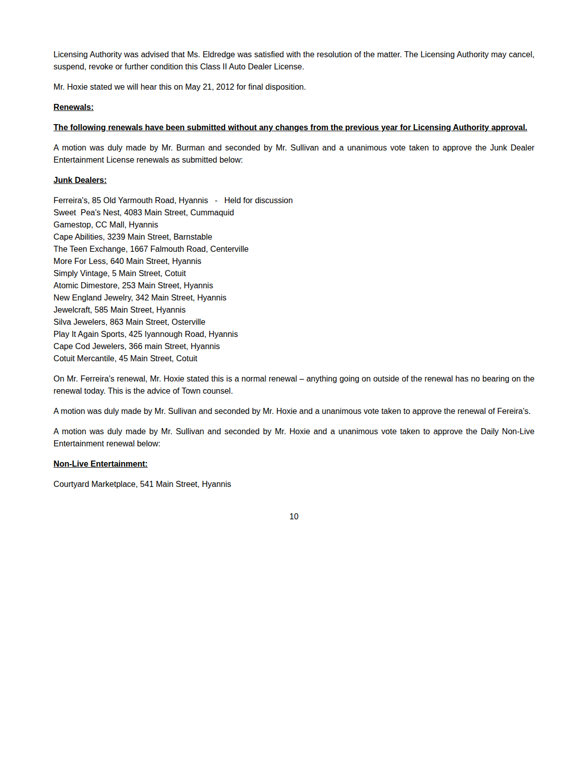Licensing Authority was advised that Ms. Eldredge was satisfied with the resolution of the matter. The Licensing Authority may cancel, suspend, revoke or further condition this Class II Auto Dealer License.
Mr. Hoxie stated we will hear this on May 21, 2012 for final disposition.
Renewals:
The following renewals have been submitted without any changes from the previous year for Licensing Authority approval.
A motion was duly made by Mr. Burman and seconded by Mr. Sullivan and a unanimous vote taken to approve the Junk Dealer Entertainment License renewals as submitted below:
Junk Dealers:
Ferreira's, 85 Old Yarmouth Road, Hyannis - Held for discussion
Sweet Pea's Nest, 4083 Main Street, Cummaquid
Gamestop, CC Mall, Hyannis
Cape Abilities, 3239 Main Street, Barnstable
The Teen Exchange, 1667 Falmouth Road, Centerville
More For Less, 640 Main Street, Hyannis
Simply Vintage, 5 Main Street, Cotuit
Atomic Dimestore, 253 Main Street, Hyannis
New England Jewelry, 342 Main Street, Hyannis
Jewelcraft, 585 Main Street, Hyannis
Silva Jewelers, 863 Main Street, Osterville
Play It Again Sports, 425 Iyannough Road, Hyannis
Cape Cod Jewelers, 366 main Street, Hyannis
Cotuit Mercantile, 45 Main Street, Cotuit
On Mr. Ferreira's renewal, Mr. Hoxie stated this is a normal renewal – anything going on outside of the renewal has no bearing on the renewal today. This is the advice of Town counsel.
A motion was duly made by Mr. Sullivan and seconded by Mr. Hoxie and a unanimous vote taken to approve the renewal of Fereira's.
A motion was duly made by Mr. Sullivan and seconded by Mr. Hoxie and a unanimous vote taken to approve the Daily Non-Live Entertainment renewal below:
Non-Live Entertainment:
Courtyard Marketplace, 541 Main Street, Hyannis
10